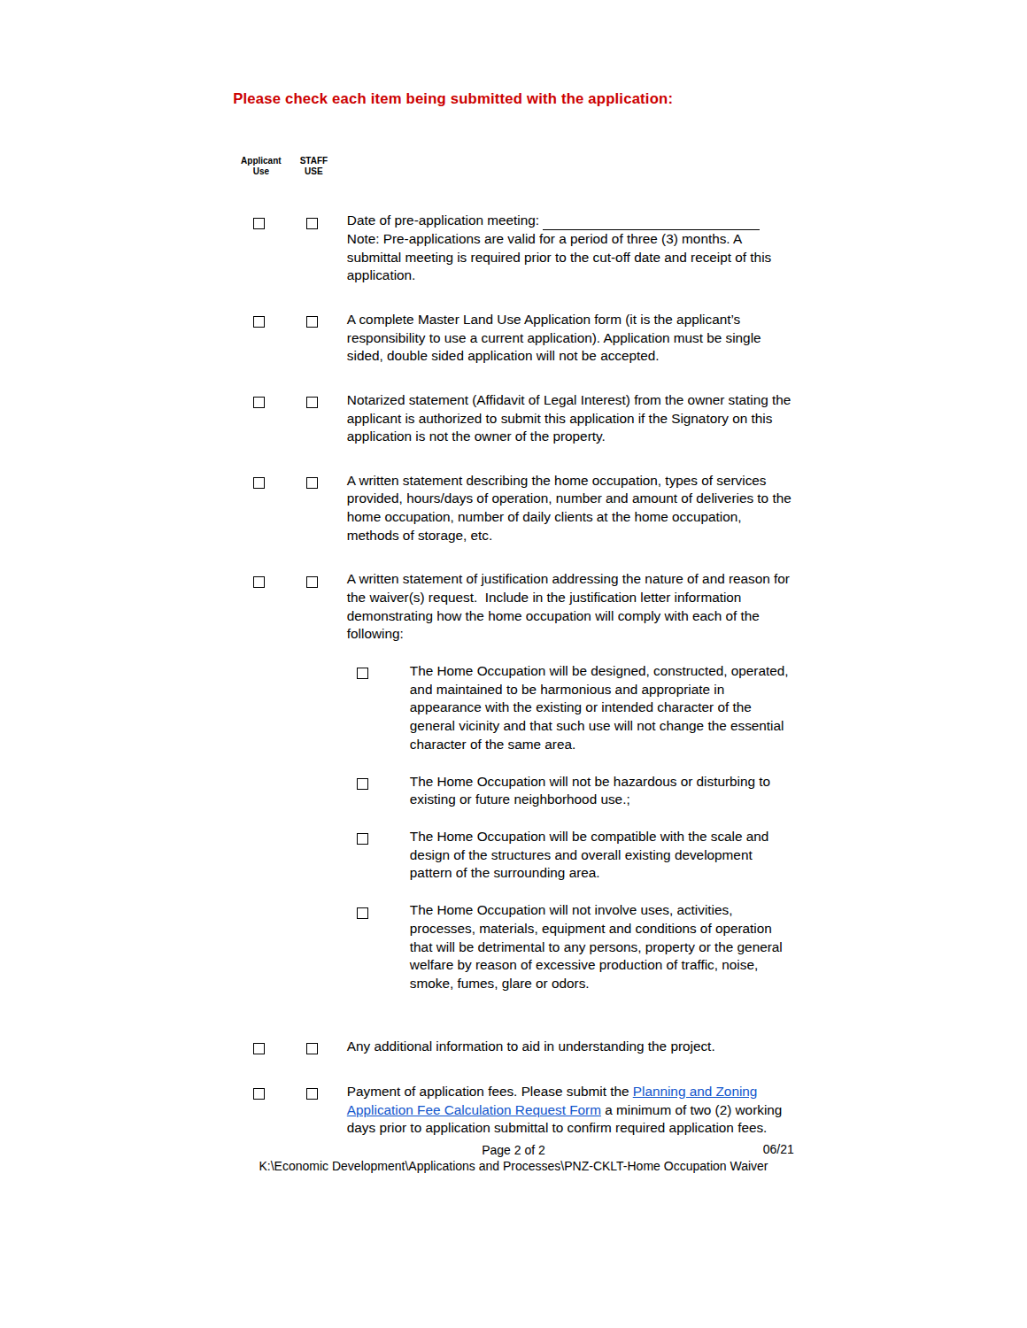Please check each item being submitted with the application:
Applicant
Use
STAFF
USE
Date of pre-application meeting: Note: Pre-applications are valid for a period of three (3) months. A submittal meeting is required prior to the cut-off date and receipt of this application.
A complete Master Land Use Application form (it is the applicant’s responsibility to use a current application). Application must be single sided, double sided application will not be accepted.
Notarized statement (Affidavit of Legal Interest) from the owner stating the applicant is authorized to submit this application if the Signatory on this application is not the owner of the property.
A written statement describing the home occupation, types of services provided, hours/days of operation, number and amount of deliveries to the home occupation, number of daily clients at the home occupation, methods of storage, etc.
A written statement of justification addressing the nature of and reason for the waiver(s) request. Include in the justification letter information demonstrating how the home occupation will comply with each of the following:
The Home Occupation will be designed, constructed, operated, and maintained to be harmonious and appropriate in appearance with the existing or intended character of the general vicinity and that such use will not change the essential character of the same area.
The Home Occupation will not be hazardous or disturbing to existing or future neighborhood use.;
The Home Occupation will be compatible with the scale and design of the structures and overall existing development pattern of the surrounding area.
The Home Occupation will not involve uses, activities, processes, materials, equipment and conditions of operation that will be detrimental to any persons, property or the general welfare by reason of excessive production of traffic, noise, smoke, fumes, glare or odors.
Any additional information to aid in understanding the project.
Payment of application fees. Please submit the Planning and Zoning Application Fee Calculation Request Form a minimum of two (2) working days prior to application submittal to confirm required application fees.
Page 2 of 2
K:\Economic Development\Applications and Processes\PNZ-CKLT-Home Occupation Waiver
06/21